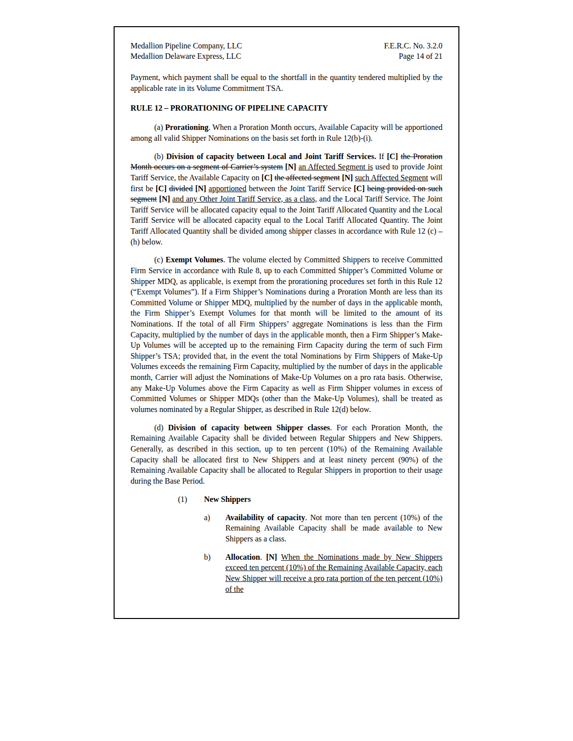| Medallion Pipeline Company, LLC | F.E.R.C. No. 3.2.0 |
| Medallion Delaware Express, LLC | Page 14 of 21 |
Payment, which payment shall be equal to the shortfall in the quantity tendered multiplied by the applicable rate in its Volume Commitment TSA.
RULE 12 – PRORATIONING OF PIPELINE CAPACITY
(a) Prorationing. When a Proration Month occurs, Available Capacity will be apportioned among all valid Shipper Nominations on the basis set forth in Rule 12(b)-(i).
(b) Division of capacity between Local and Joint Tariff Services. If [C] the Proration Month occurs on a segment of Carrier’s system [N] an Affected Segment is used to provide Joint Tariff Service, the Available Capacity on [C] the affected segment [N] such Affected Segment will first be [C] divided [N] apportioned between the Joint Tariff Service [C] being provided on such segment [N] and any Other Joint Tariff Service, as a class, and the Local Tariff Service. The Joint Tariff Service will be allocated capacity equal to the Joint Tariff Allocated Quantity and the Local Tariff Service will be allocated capacity equal to the Local Tariff Allocated Quantity. The Joint Tariff Allocated Quantity shall be divided among shipper classes in accordance with Rule 12 (c) – (h) below.
(c) Exempt Volumes. The volume elected by Committed Shippers to receive Committed Firm Service in accordance with Rule 8, up to each Committed Shipper’s Committed Volume or Shipper MDQ, as applicable, is exempt from the prorationing procedures set forth in this Rule 12 (“Exempt Volumes”). If a Firm Shipper’s Nominations during a Proration Month are less than its Committed Volume or Shipper MDQ, multiplied by the number of days in the applicable month, the Firm Shipper’s Exempt Volumes for that month will be limited to the amount of its Nominations. If the total of all Firm Shippers’ aggregate Nominations is less than the Firm Capacity, multiplied by the number of days in the applicable month, then a Firm Shipper’s Make-Up Volumes will be accepted up to the remaining Firm Capacity during the term of such Firm Shipper’s TSA; provided that, in the event the total Nominations by Firm Shippers of Make-Up Volumes exceeds the remaining Firm Capacity, multiplied by the number of days in the applicable month, Carrier will adjust the Nominations of Make-Up Volumes on a pro rata basis. Otherwise, any Make-Up Volumes above the Firm Capacity as well as Firm Shipper volumes in excess of Committed Volumes or Shipper MDQs (other than the Make-Up Volumes), shall be treated as volumes nominated by a Regular Shipper, as described in Rule 12(d) below.
(d) Division of capacity between Shipper classes. For each Proration Month, the Remaining Available Capacity shall be divided between Regular Shippers and New Shippers. Generally, as described in this section, up to ten percent (10%) of the Remaining Available Capacity shall be allocated first to New Shippers and at least ninety percent (90%) of the Remaining Available Capacity shall be allocated to Regular Shippers in proportion to their usage during the Base Period.
(1)
New Shippers
a)
Availability of capacity. Not more than ten percent (10%) of the Remaining Available Capacity shall be made available to New Shippers as a class.
b)
Allocation. [N] When the Nominations made by New Shippers exceed ten percent (10%) of the Remaining Available Capacity, each New Shipper will receive a pro rata portion of the ten percent (10%) of the